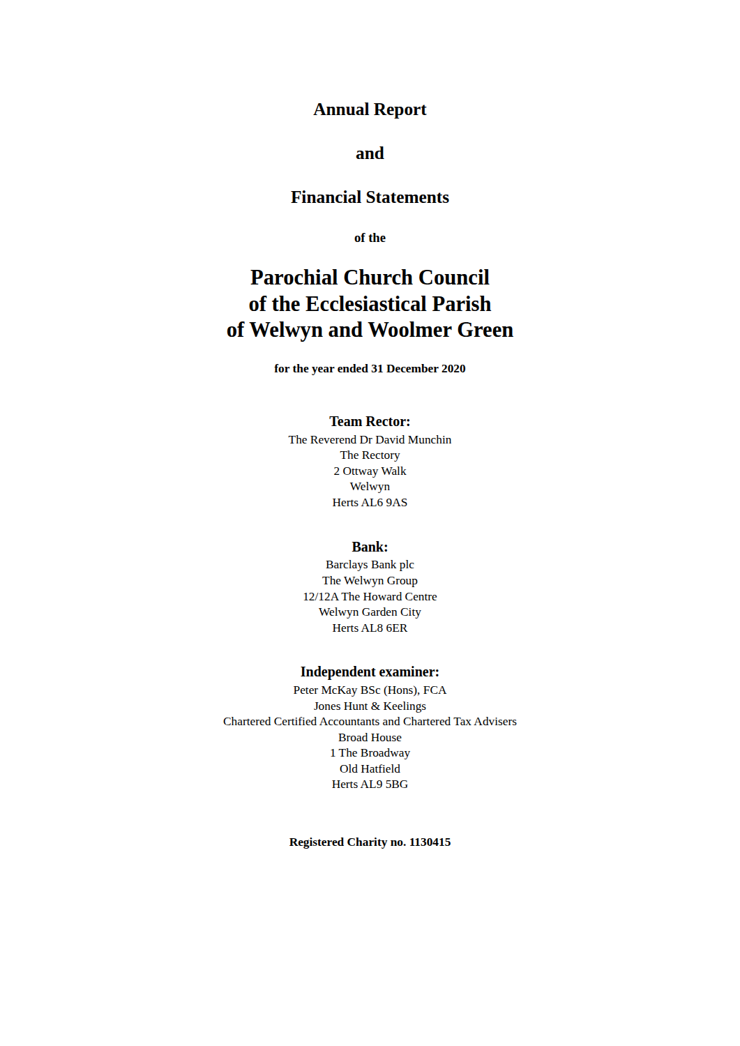Annual Report
and
Financial Statements
of the
Parochial Church Council
of the Ecclesiastical Parish
of Welwyn and Woolmer Green
for the year ended 31 December 2020
Team Rector:
The Reverend Dr David Munchin
The Rectory
2 Ottway Walk
Welwyn
Herts AL6 9AS
Bank:
Barclays Bank plc
The Welwyn Group
12/12A The Howard Centre
Welwyn Garden City
Herts AL8 6ER
Independent examiner:
Peter McKay BSc (Hons), FCA
Jones Hunt & Keelings
Chartered Certified Accountants and Chartered Tax Advisers
Broad House
1 The Broadway
Old Hatfield
Herts AL9 5BG
Registered Charity no. 1130415